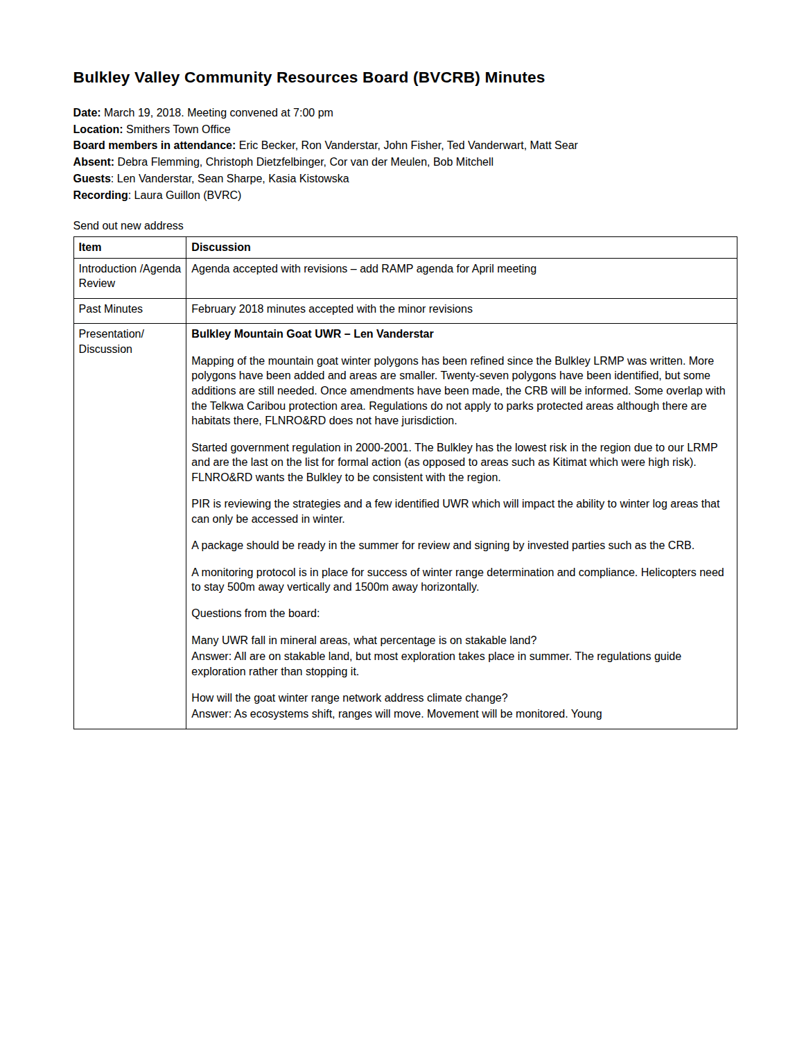Bulkley Valley Community Resources Board (BVCRB) Minutes
Date: March 19, 2018. Meeting convened at 7:00 pm
Location: Smithers Town Office
Board members in attendance: Eric Becker, Ron Vanderstar, John Fisher, Ted Vanderwart, Matt Sear
Absent: Debra Flemming, Christoph Dietzfelbinger, Cor van der Meulen, Bob Mitchell
Guests: Len Vanderstar, Sean Sharpe, Kasia Kistowska
Recording: Laura Guillon (BVRC)
Send out new address
| Item | Discussion |
| --- | --- |
| Introduction /Agenda Review | Agenda accepted with revisions – add RAMP agenda for April meeting |
| Past Minutes | February 2018 minutes accepted with the minor revisions |
| Presentation/ Discussion | Bulkley Mountain Goat UWR – Len Vanderstar Mapping of the mountain goat winter polygons has been refined since the Bulkley LRMP was written. More polygons have been added and areas are smaller. Twenty-seven polygons have been identified, but some additions are still needed. Once amendments have been made, the CRB will be informed. Some overlap with the Telkwa Caribou protection area. Regulations do not apply to parks protected areas although there are habitats there, FLNRO&RD does not have jurisdiction. Started government regulation in 2000-2001. The Bulkley has the lowest risk in the region due to our LRMP and are the last on the list for formal action (as opposed to areas such as Kitimat which were high risk). FLNRO&RD wants the Bulkley to be consistent with the region. PIR is reviewing the strategies and a few identified UWR which will impact the ability to winter log areas that can only be accessed in winter. A package should be ready in the summer for review and signing by invested parties such as the CRB. A monitoring protocol is in place for success of winter range determination and compliance. Helicopters need to stay 500m away vertically and 1500m away horizontally. Questions from the board: Many UWR fall in mineral areas, what percentage is on stakable land? Answer: All are on stakable land, but most exploration takes place in summer. The regulations guide exploration rather than stopping it. How will the goat winter range network address climate change? Answer: As ecosystems shift, ranges will move. Movement will be monitored. Young |